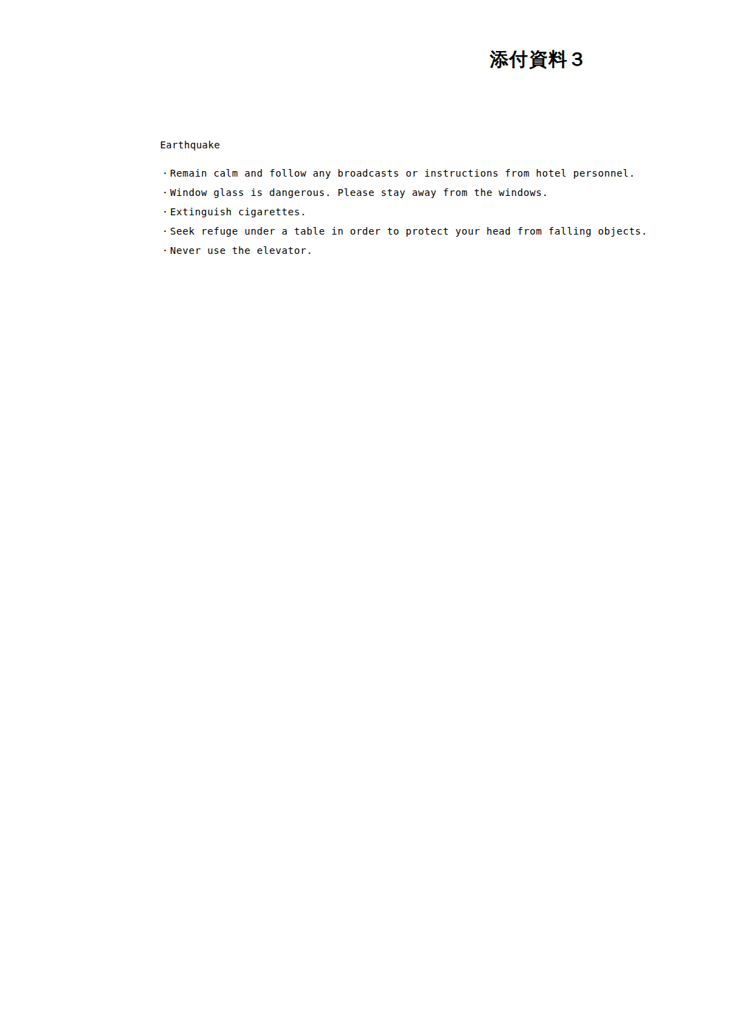添付資料３
Earthquake
Remain calm and follow any broadcasts or instructions from hotel personnel.
Window glass is dangerous. Please stay away from the windows.
Extinguish cigarettes.
Seek refuge under a table in order to protect your head from falling objects.
Never use the elevator.